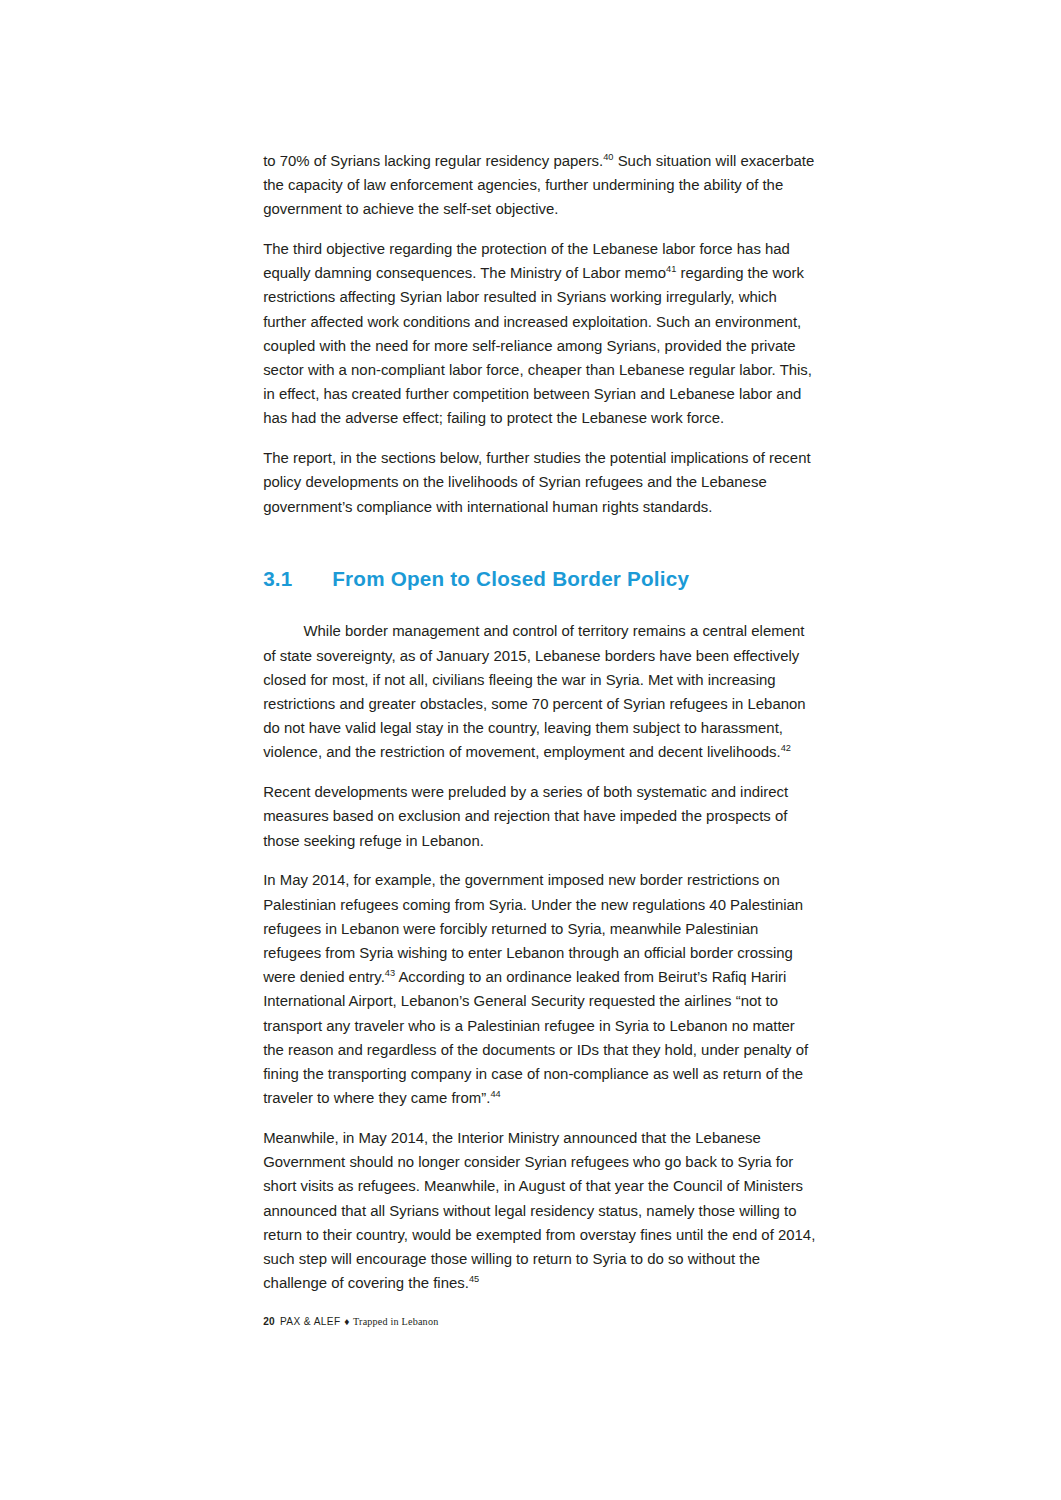to 70% of Syrians lacking regular residency papers.40 Such situation will exacerbate the capacity of law enforcement agencies, further undermining the ability of the government to achieve the self-set objective.
The third objective regarding the protection of the Lebanese labor force has had equally damning consequences. The Ministry of Labor memo41 regarding the work restrictions affecting Syrian labor resulted in Syrians working irregularly, which further affected work conditions and increased exploitation. Such an environment, coupled with the need for more self-reliance among Syrians, provided the private sector with a non-compliant labor force, cheaper than Lebanese regular labor. This, in effect, has created further competition between Syrian and Lebanese labor and has had the adverse effect; failing to protect the Lebanese work force.
The report, in the sections below, further studies the potential implications of recent policy developments on the livelihoods of Syrian refugees and the Lebanese government’s compliance with international human rights standards.
3.1 From Open to Closed Border Policy
While border management and control of territory remains a central element of state sovereignty, as of January 2015, Lebanese borders have been effectively closed for most, if not all, civilians fleeing the war in Syria. Met with increasing restrictions and greater obstacles, some 70 percent of Syrian refugees in Lebanon do not have valid legal stay in the country, leaving them subject to harassment, violence, and the restriction of movement, employment and decent livelihoods.42
Recent developments were preluded by a series of both systematic and indirect measures based on exclusion and rejection that have impeded the prospects of those seeking refuge in Lebanon.
In May 2014, for example, the government imposed new border restrictions on Palestinian refugees coming from Syria. Under the new regulations 40 Palestinian refugees in Lebanon were forcibly returned to Syria, meanwhile Palestinian refugees from Syria wishing to enter Lebanon through an official border crossing were denied entry.43 According to an ordinance leaked from Beirut’s Rafiq Hariri International Airport, Lebanon’s General Security requested the airlines “not to transport any traveler who is a Palestinian refugee in Syria to Lebanon no matter the reason and regardless of the documents or IDs that they hold, under penalty of fining the transporting company in case of non-compliance as well as return of the traveler to where they came from”.44
Meanwhile, in May 2014, the Interior Ministry announced that the Lebanese Government should no longer consider Syrian refugees who go back to Syria for short visits as refugees. Meanwhile, in August of that year the Council of Ministers announced that all Syrians without legal residency status, namely those willing to return to their country, would be exempted from overstay fines until the end of 2014, such step will encourage those willing to return to Syria to do so without the challenge of covering the fines.45
20 PAX & ALEF♦Trapped in Lebanon